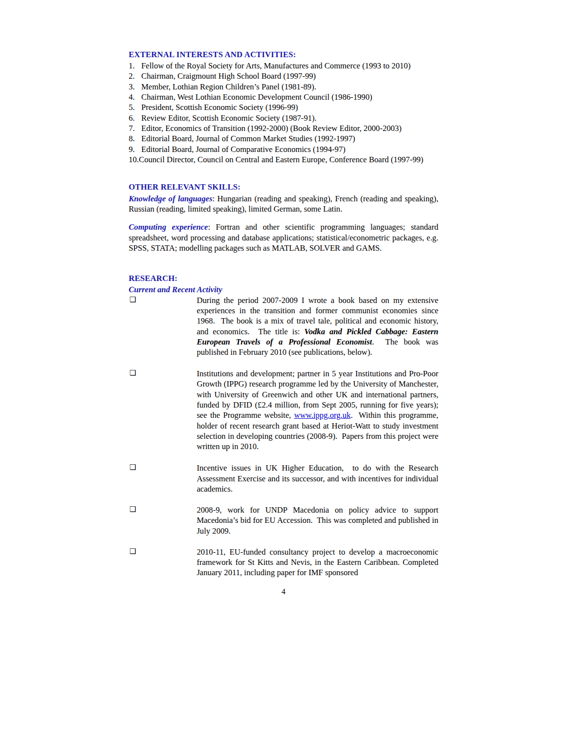EXTERNAL INTERESTS AND ACTIVITIES:
1. Fellow of the Royal Society for Arts, Manufactures and Commerce (1993 to 2010)
2. Chairman, Craigmount High School Board (1997-99)
3. Member, Lothian Region Children’s Panel (1981-89).
4. Chairman, West Lothian Economic Development Council (1986-1990)
5. President, Scottish Economic Society (1996-99)
6. Review Editor, Scottish Economic Society (1987-91).
7. Editor, Economics of Transition (1992-2000) (Book Review Editor, 2000-2003)
8. Editorial Board, Journal of Common Market Studies (1992-1997)
9. Editorial Board, Journal of Comparative Economics (1994-97)
10. Council Director, Council on Central and Eastern Europe, Conference Board (1997-99)
OTHER RELEVANT SKILLS:
Knowledge of languages: Hungarian (reading and speaking), French (reading and speaking), Russian (reading, limited speaking), limited German, some Latin.
Computing experience: Fortran and other scientific programming languages; standard spreadsheet, word processing and database applications; statistical/econometric packages, e.g. SPSS, STATA; modelling packages such as MATLAB, SOLVER and GAMS.
RESEARCH:
Current and Recent Activity
During the period 2007-2009 I wrote a book based on my extensive experiences in the transition and former communist economies since 1968. The book is a mix of travel tale, political and economic history, and economics. The title is: Vodka and Pickled Cabbage: Eastern European Travels of a Professional Economist. The book was published in February 2010 (see publications, below).
Institutions and development; partner in 5 year Institutions and Pro-Poor Growth (IPPG) research programme led by the University of Manchester, with University of Greenwich and other UK and international partners, funded by DFID (£2.4 million, from Sept 2005, running for five years); see the Programme website, www.ippg.org.uk. Within this programme, holder of recent research grant based at Heriot-Watt to study investment selection in developing countries (2008-9). Papers from this project were written up in 2010.
Incentive issues in UK Higher Education, to do with the Research Assessment Exercise and its successor, and with incentives for individual academics.
2008-9, work for UNDP Macedonia on policy advice to support Macedonia’s bid for EU Accession. This was completed and published in July 2009.
2010-11, EU-funded consultancy project to develop a macroeconomic framework for St Kitts and Nevis, in the Eastern Caribbean. Completed January 2011, including paper for IMF sponsored
4